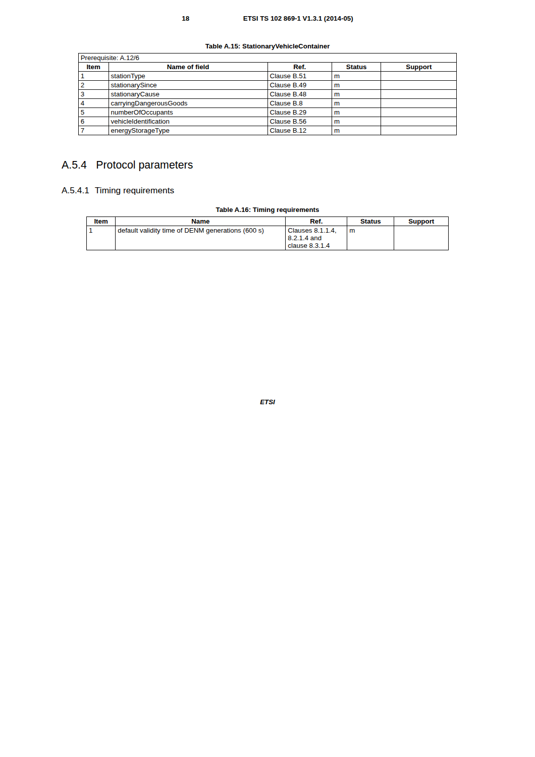18 ETSI TS 102 869-1 V1.3.1 (2014-05)
Table A.15: StationaryVehicleContainer
| Prerequisite: A.12/6 |
| Item | Name of field | Ref. | Status | Support |
| 1 | stationType | Clause B.51 | m | |
| 2 | stationarySince | Clause B.49 | m | |
| 3 | stationaryCause | Clause B.48 | m | |
| 4 | carryingDangerousGoods | Clause B.8 | m | |
| 5 | numberOfOccupants | Clause B.29 | m | |
| 6 | vehicleIdentification | Clause B.56 | m | |
| 7 | energyStorageType | Clause B.12 | m | |
A.5.4 Protocol parameters
A.5.4.1 Timing requirements
Table A.16: Timing requirements
| Item | Name | Ref. | Status | Support |
| --- | --- | --- | --- | --- |
| 1 | default validity time of DENM generations (600 s) | Clauses 8.1.1.4, 8.2.1.4 and clause 8.3.1.4 | m | |
ETSI